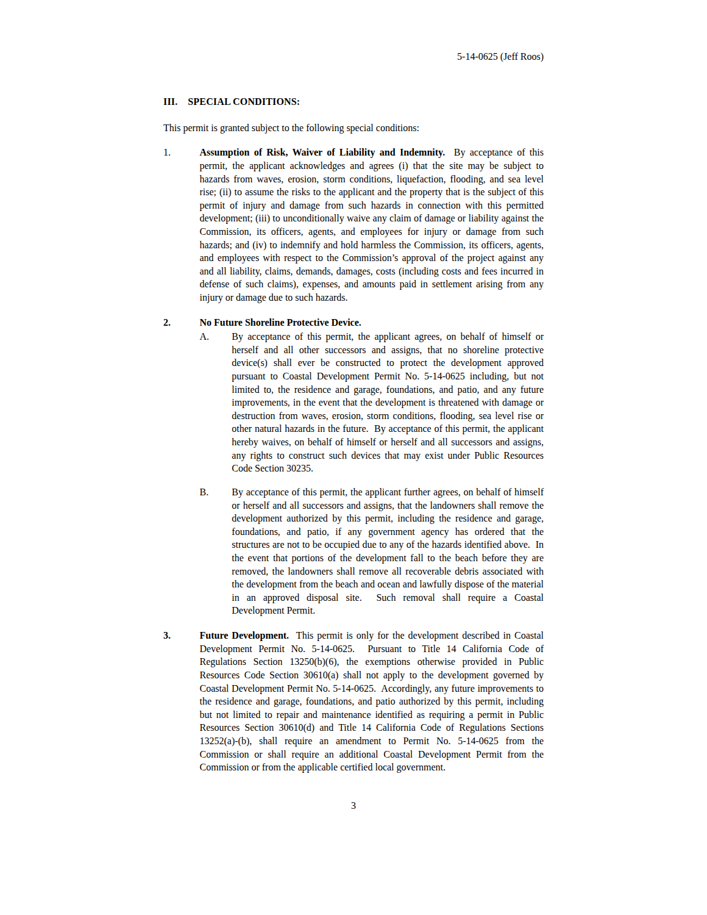5-14-0625 (Jeff Roos)
III. SPECIAL CONDITIONS:
This permit is granted subject to the following special conditions:
1. Assumption of Risk, Waiver of Liability and Indemnity. By acceptance of this permit, the applicant acknowledges and agrees (i) that the site may be subject to hazards from waves, erosion, storm conditions, liquefaction, flooding, and sea level rise; (ii) to assume the risks to the applicant and the property that is the subject of this permit of injury and damage from such hazards in connection with this permitted development; (iii) to unconditionally waive any claim of damage or liability against the Commission, its officers, agents, and employees for injury or damage from such hazards; and (iv) to indemnify and hold harmless the Commission, its officers, agents, and employees with respect to the Commission’s approval of the project against any and all liability, claims, demands, damages, costs (including costs and fees incurred in defense of such claims), expenses, and amounts paid in settlement arising from any injury or damage due to such hazards.
2. No Future Shoreline Protective Device.
A. By acceptance of this permit, the applicant agrees, on behalf of himself or herself and all other successors and assigns, that no shoreline protective device(s) shall ever be constructed to protect the development approved pursuant to Coastal Development Permit No. 5-14-0625 including, but not limited to, the residence and garage, foundations, and patio, and any future improvements, in the event that the development is threatened with damage or destruction from waves, erosion, storm conditions, flooding, sea level rise or other natural hazards in the future. By acceptance of this permit, the applicant hereby waives, on behalf of himself or herself and all successors and assigns, any rights to construct such devices that may exist under Public Resources Code Section 30235.
B. By acceptance of this permit, the applicant further agrees, on behalf of himself or herself and all successors and assigns, that the landowners shall remove the development authorized by this permit, including the residence and garage, foundations, and patio, if any government agency has ordered that the structures are not to be occupied due to any of the hazards identified above. In the event that portions of the development fall to the beach before they are removed, the landowners shall remove all recoverable debris associated with the development from the beach and ocean and lawfully dispose of the material in an approved disposal site. Such removal shall require a Coastal Development Permit.
3. Future Development. This permit is only for the development described in Coastal Development Permit No. 5-14-0625. Pursuant to Title 14 California Code of Regulations Section 13250(b)(6), the exemptions otherwise provided in Public Resources Code Section 30610(a) shall not apply to the development governed by Coastal Development Permit No. 5-14-0625. Accordingly, any future improvements to the residence and garage, foundations, and patio authorized by this permit, including but not limited to repair and maintenance identified as requiring a permit in Public Resources Section 30610(d) and Title 14 California Code of Regulations Sections 13252(a)-(b), shall require an amendment to Permit No. 5-14-0625 from the Commission or shall require an additional Coastal Development Permit from the Commission or from the applicable certified local government.
3